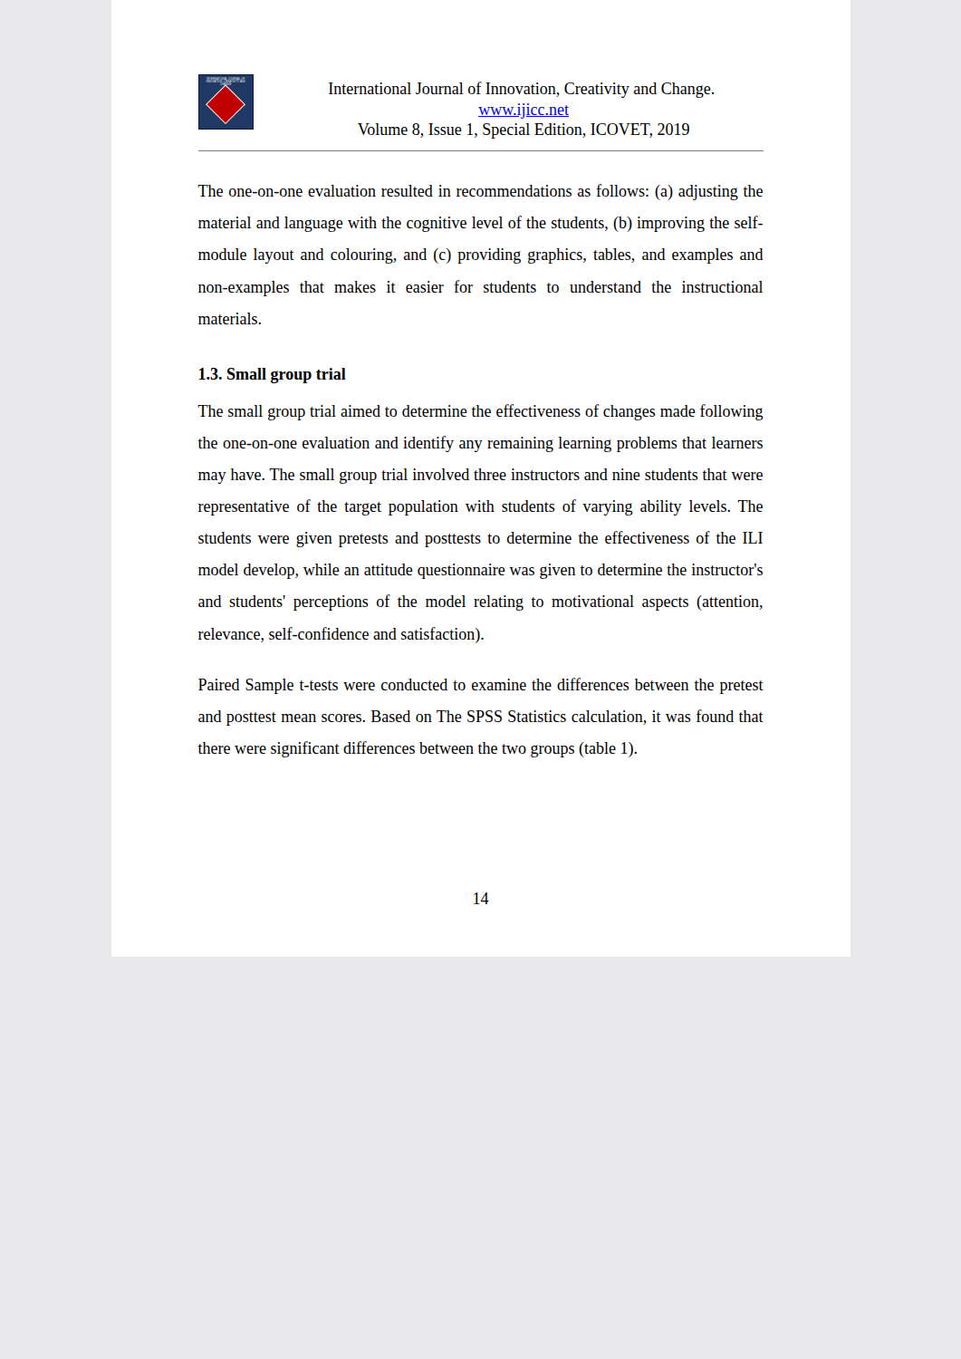INTERNATIONAL JOURNAL OF
INNOVATION, CREATIVITY AND
CHANGE
International Journal of Innovation, Creativity and Change. www.ijicc.net Volume 8, Issue 1, Special Edition, ICOVET, 2019
The one-on-one evaluation resulted in recommendations as follows: (a) adjusting the material and language with the cognitive level of the students, (b) improving the self-module layout and colouring, and (c) providing graphics, tables, and examples and non-examples that makes it easier for students to understand the instructional materials.
1.3. Small group trial
The small group trial aimed to determine the effectiveness of changes made following the one-on-one evaluation and identify any remaining learning problems that learners may have. The small group trial involved three instructors and nine students that were representative of the target population with students of varying ability levels. The students were given pretests and posttests to determine the effectiveness of the ILI model develop, while an attitude questionnaire was given to determine the instructor's and students' perceptions of the model relating to motivational aspects (attention, relevance, self-confidence and satisfaction).
Paired Sample t-tests were conducted to examine the differences between the pretest and posttest mean scores. Based on The SPSS Statistics calculation, it was found that there were significant differences between the two groups (table 1).
14